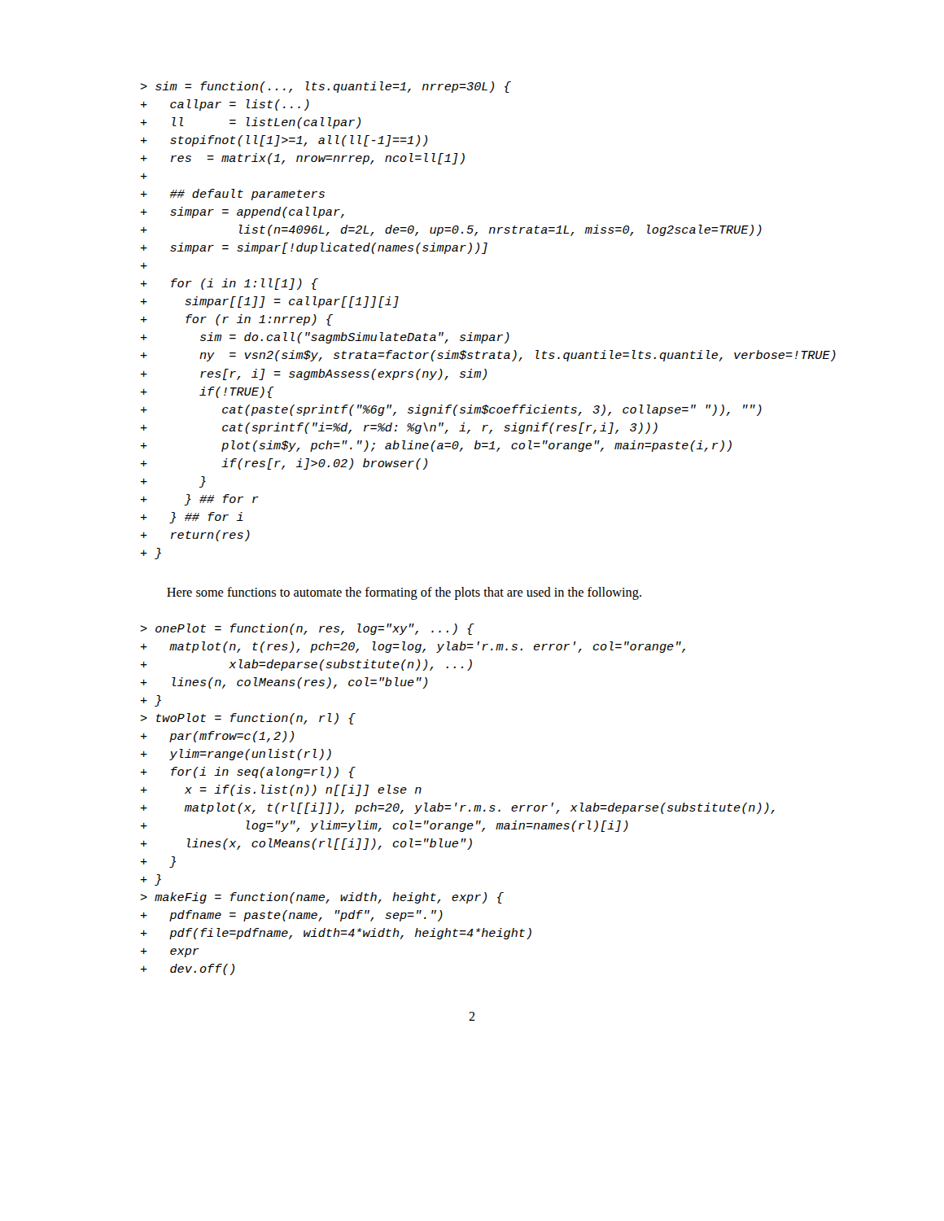> sim = function(..., lts.quantile=1, nrrep=30L) {
+   callpar = list(...)
+   ll      = listLen(callpar)
+   stopifnot(ll[1]>=1, all(ll[-1]==1))
+   res  = matrix(1, nrow=nrrep, ncol=ll[1])
+
+   ## default parameters
+   simpar = append(callpar,
+            list(n=4096L, d=2L, de=0, up=0.5, nrstrata=1L, miss=0, log2scale=TRUE))
+   simpar = simpar[!duplicated(names(simpar))]
+
+   for (i in 1:ll[1]) {
+     simpar[[1]] = callpar[[1]][i]
+     for (r in 1:nrrep) {
+       sim = do.call("sagmbSimulateData", simpar)
+       ny  = vsn2(sim$y, strata=factor(sim$strata), lts.quantile=lts.quantile, verbose=!TRUE)
+       res[r, i] = sagmbAssess(exprs(ny), sim)
+       if(!TRUE){
+          cat(paste(sprintf("%6g", signif(sim$coefficients, 3), collapse=" ")), "")
+          cat(sprintf("i=%d, r=%d: %g\n", i, r, signif(res[r,i], 3)))
+          plot(sim$y, pch="."); abline(a=0, b=1, col="orange", main=paste(i,r))
+          if(res[r, i]>0.02) browser()
+       }
+     } ## for r
+   } ## for i
+   return(res)
+ }
Here some functions to automate the formating of the plots that are used in the following.
> onePlot = function(n, res, log="xy", ...) {
+   matplot(n, t(res), pch=20, log=log, ylab='r.m.s. error', col="orange",
+           xlab=deparse(substitute(n)), ...)
+   lines(n, colMeans(res), col="blue")
+ }
> twoPlot = function(n, rl) {
+   par(mfrow=c(1,2))
+   ylim=range(unlist(rl))
+   for(i in seq(along=rl)) {
+     x = if(is.list(n)) n[[i]] else n
+     matplot(x, t(rl[[i]]), pch=20, ylab='r.m.s. error', xlab=deparse(substitute(n)),
+             log="y", ylim=ylim, col="orange", main=names(rl)[i])
+     lines(x, colMeans(rl[[i]]), col="blue")
+   }
+ }
> makeFig = function(name, width, height, expr) {
+   pdfname = paste(name, "pdf", sep=".")
+   pdf(file=pdfname, width=4*width, height=4*height)
+   expr
+   dev.off()
2